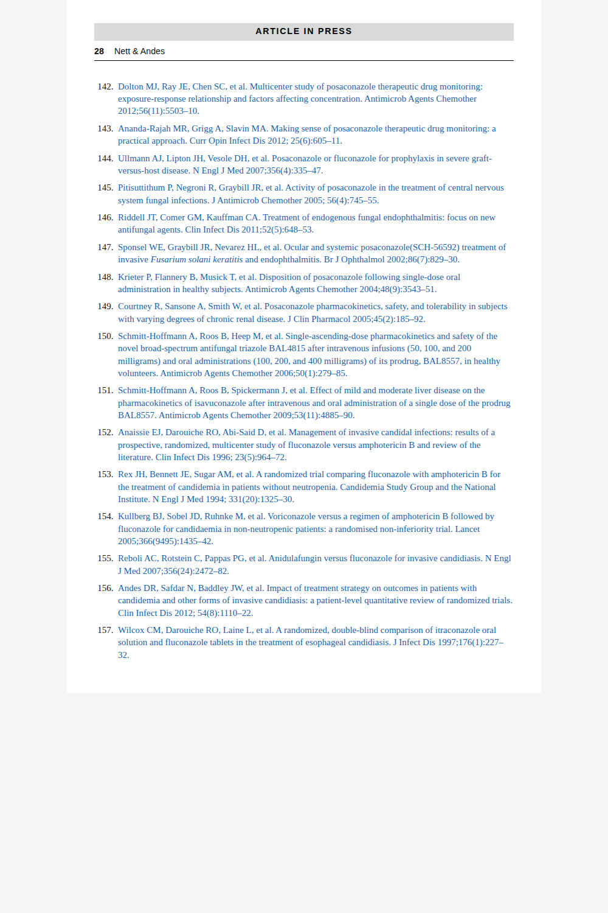ARTICLE IN PRESS
28 Nett & Andes
142 Dolton MJ, Ray JE, Chen SC, et al. Multicenter study of posaconazole therapeutic drug monitoring: exposure-response relationship and factors affecting concentration. Antimicrob Agents Chemother 2012;56(11):5503–10.
143 Ananda-Rajah MR, Grigg A, Slavin MA. Making sense of posaconazole therapeutic drug monitoring: a practical approach. Curr Opin Infect Dis 2012; 25(6):605–11.
144 Ullmann AJ, Lipton JH, Vesole DH, et al. Posaconazole or fluconazole for prophylaxis in severe graft-versus-host disease. N Engl J Med 2007;356(4):335–47.
145 Pitisuttithum P, Negroni R, Graybill JR, et al. Activity of posaconazole in the treatment of central nervous system fungal infections. J Antimicrob Chemother 2005; 56(4):745–55.
146 Riddell JT, Comer GM, Kauffman CA. Treatment of endogenous fungal endophthalmitis: focus on new antifungal agents. Clin Infect Dis 2011;52(5):648–53.
147 Sponsel WE, Graybill JR, Nevarez HL, et al. Ocular and systemic posaconazole(SCH-56592) treatment of invasive Fusarium solani keratitis and endophthalmitis. Br J Ophthalmol 2002;86(7):829–30.
148 Krieter P, Flannery B, Musick T, et al. Disposition of posaconazole following single-dose oral administration in healthy subjects. Antimicrob Agents Chemother 2004;48(9):3543–51.
149 Courtney R, Sansone A, Smith W, et al. Posaconazole pharmacokinetics, safety, and tolerability in subjects with varying degrees of chronic renal disease. J Clin Pharmacol 2005;45(2):185–92.
150 Schmitt-Hoffmann A, Roos B, Heep M, et al. Single-ascending-dose pharmacokinetics and safety of the novel broad-spectrum antifungal triazole BAL4815 after intravenous infusions (50, 100, and 200 milligrams) and oral administrations (100, 200, and 400 milligrams) of its prodrug, BAL8557, in healthy volunteers. Antimicrob Agents Chemother 2006;50(1):279–85.
151 Schmitt-Hoffmann A, Roos B, Spickermann J, et al. Effect of mild and moderate liver disease on the pharmacokinetics of isavuconazole after intravenous and oral administration of a single dose of the prodrug BAL8557. Antimicrob Agents Chemother 2009;53(11):4885–90.
152 Anaissie EJ, Darouiche RO, Abi-Said D, et al. Management of invasive candidal infections: results of a prospective, randomized, multicenter study of fluconazole versus amphotericin B and review of the literature. Clin Infect Dis 1996; 23(5):964–72.
153 Rex JH, Bennett JE, Sugar AM, et al. A randomized trial comparing fluconazole with amphotericin B for the treatment of candidemia in patients without neutropenia. Candidemia Study Group and the National Institute. N Engl J Med 1994; 331(20):1325–30.
154 Kullberg BJ, Sobel JD, Ruhnke M, et al. Voriconazole versus a regimen of amphotericin B followed by fluconazole for candidaemia in non-neutropenic patients: a randomised non-inferiority trial. Lancet 2005;366(9495):1435–42.
155 Reboli AC, Rotstein C, Pappas PG, et al. Anidulafungin versus fluconazole for invasive candidiasis. N Engl J Med 2007;356(24):2472–82.
156 Andes DR, Safdar N, Baddley JW, et al. Impact of treatment strategy on outcomes in patients with candidemia and other forms of invasive candidiasis: a patient-level quantitative review of randomized trials. Clin Infect Dis 2012; 54(8):1110–22.
157 Wilcox CM, Darouiche RO, Laine L, et al. A randomized, double-blind comparison of itraconazole oral solution and fluconazole tablets in the treatment of esophageal candidiasis. J Infect Dis 1997;176(1):227–32.